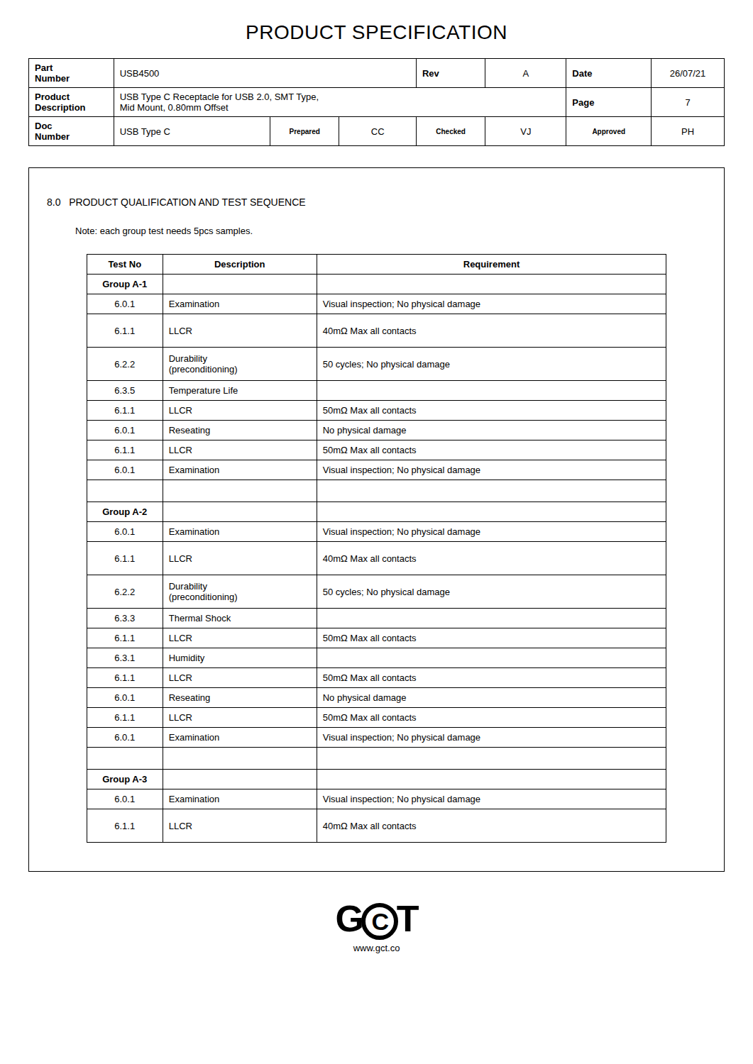PRODUCT SPECIFICATION
| Part Number | USB4500 | Rev | A | Date | 26/07/21 |
| Product Description | USB Type C Receptacle for USB 2.0, SMT Type, Mid Mount, 0.80mm Offset | Page | 7 |
| Doc Number | USB Type C | Prepared | CC | Checked | VJ |
| Part Number | USB4500 | Rev | A | Date | 26/07/21 |
| Product Description | USB Type C Receptacle for USB 2.0, SMT Type, Mid Mount, 0.80mm Offset | Page | 7 |
| Doc Number | USB Type C | Prepared | CC | Checked | VJ | Approved | PH |
8.0 PRODUCT QUALIFICATION AND TEST SEQUENCE
Note: each group test needs 5pcs samples.
| Test No | Description | Requirement |
| --- | --- | --- |
| Group A-1 | | |
| 6.0.1 | Examination | Visual inspection; No physical damage |
| 6.1.1 | LLCR | 40mΩ Max all contacts |
| 6.2.2 | Durability (preconditioning) | 50 cycles; No physical damage |
| 6.3.5 | Temperature Life | |
| 6.1.1 | LLCR | 50mΩ Max all contacts |
| 6.0.1 | Reseating | No physical damage |
| 6.1.1 | LLCR | 50mΩ Max all contacts |
| 6.0.1 | Examination | Visual inspection; No physical damage |
| Group A-2 | | |
| 6.0.1 | Examination | Visual inspection; No physical damage |
| 6.1.1 | LLCR | 40mΩ Max all contacts |
| 6.2.2 | Durability (preconditioning) | 50 cycles; No physical damage |
| 6.3.3 | Thermal Shock | |
| 6.1.1 | LLCR | 50mΩ Max all contacts |
| 6.3.1 | Humidity | |
| 6.1.1 | LLCR | 50mΩ Max all contacts |
| 6.0.1 | Reseating | No physical damage |
| 6.1.1 | LLCR | 50mΩ Max all contacts |
| 6.0.1 | Examination | Visual inspection; No physical damage |
| Group A-3 | | |
| 6.0.1 | Examination | Visual inspection; No physical damage |
| 6.1.1 | LLCR | 40mΩ Max all contacts |
GCT
www.gct.co